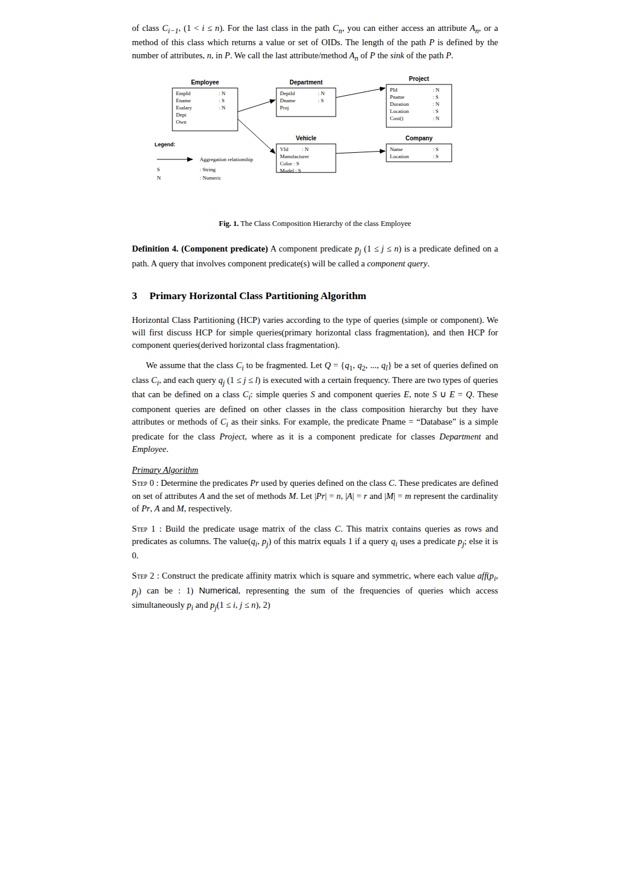of class Ci−1, (1 < i ≤ n). For the last class in the path Cn, you can either access an attribute An, or a method of this class which returns a value or set of OIDs. The length of the path P is defined by the number of attributes, n, in P. We call the last attribute/method An of P the sink of the path P.
Employee Department Project Vehicle Company EmpId: N Ename: S Esalary: N Dept Own DeptId: N Dname: S Proj PId: N Pname: S Duration: N Location: S Cost(): N VId: N Manufacturer Color : S Model : S Name: S Location: S Legend: Aggregation relationship S: String N: Numeric
Fig. 1. The Class Composition Hierarchy of the class Employee
Definition 4. (Component predicate) A component predicate pj (1 ≤ j ≤ n) is a predicate defined on a path. A query that involves component predicate(s) will be called a component query.
3 Primary Horizontal Class Partitioning Algorithm
Horizontal Class Partitioning (HCP) varies according to the type of queries (simple or component). We will first discuss HCP for simple queries(primary horizontal class fragmentation), and then HCP for component queries(derived horizontal class fragmentation).
We assume that the class Ci to be fragmented. Let Q = {q1, q2, ..., ql} be a set of queries defined on class Ci, and each query qj (1 ≤ j ≤ l) is executed with a certain frequency. There are two types of queries that can be defined on a class Ci: simple queries S and component queries E, note S ∪ E = Q. These component queries are defined on other classes in the class composition hierarchy but they have attributes or methods of Ci as their sinks. For example, the predicate Pname = “Database” is a simple predicate for the class Project, where as it is a component predicate for classes Department and Employee.
Primary Algorithm
Step 0 : Determine the predicates Pr used by queries defined on the class C. These predicates are defined on set of attributes A and the set of methods M. Let |Pr| = n, |A| = r and |M| = m represent the cardinality of Pr, A and M, respectively.
Step 1 : Build the predicate usage matrix of the class C. This matrix contains queries as rows and predicates as columns. The value(qi, pj) of this matrix equals 1 if a query qi uses a predicate pj; else it is 0.
Step 2 : Construct the predicate affinity matrix which is square and symmetric, where each value aff(pi, pj) can be : 1) Numerical, representing the sum of the frequencies of queries which access simultaneously pi and pj(1 ≤ i, j ≤ n), 2)